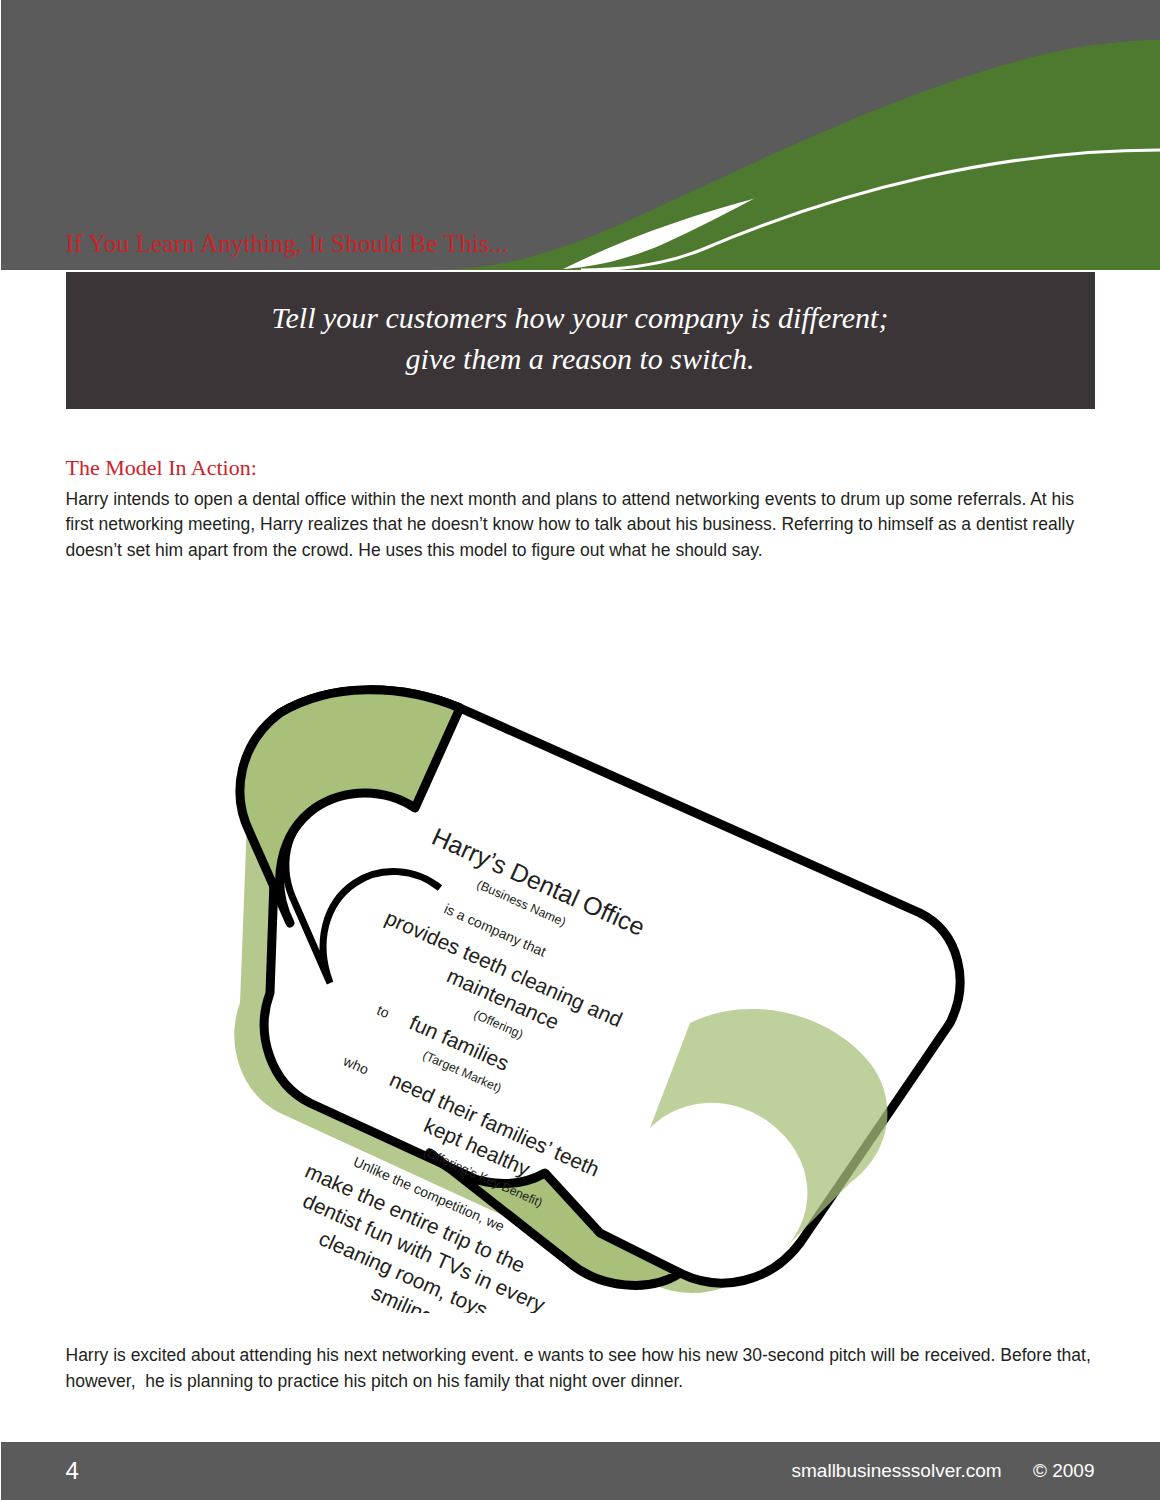If You Learn Anything, It Should Be This...
Tell your customers how your company is different;
give them a reason to switch.
The Model In Action:
Harry intends to open a dental office within the next month and plans to attend networking events to drum up some referrals. At his first networking meeting, Harry realizes that he doesn’t know how to talk about his business. Referring to himself as a dentist really doesn’t set him apart from the crowd. He uses this model to figure out what he should say.
Harry’s Dental Office (Business Name) is a company that provides teeth cleaning and maintenance (Offering) to fun families (Target Market) who need their families’ teeth kept healthy (Offering’s Key Benefit) Unlike the competition, we make the entire trip to the dentist fun with TVs in every cleaning room, toys, and smiling staff (Competitive Edge)
Harry is excited about attending his next networking event. e wants to see how his new 30-second pitch will be received. Before that, however, he is planning to practice his pitch on his family that night over dinner.
4 smallbusinesssolver.com © 2009